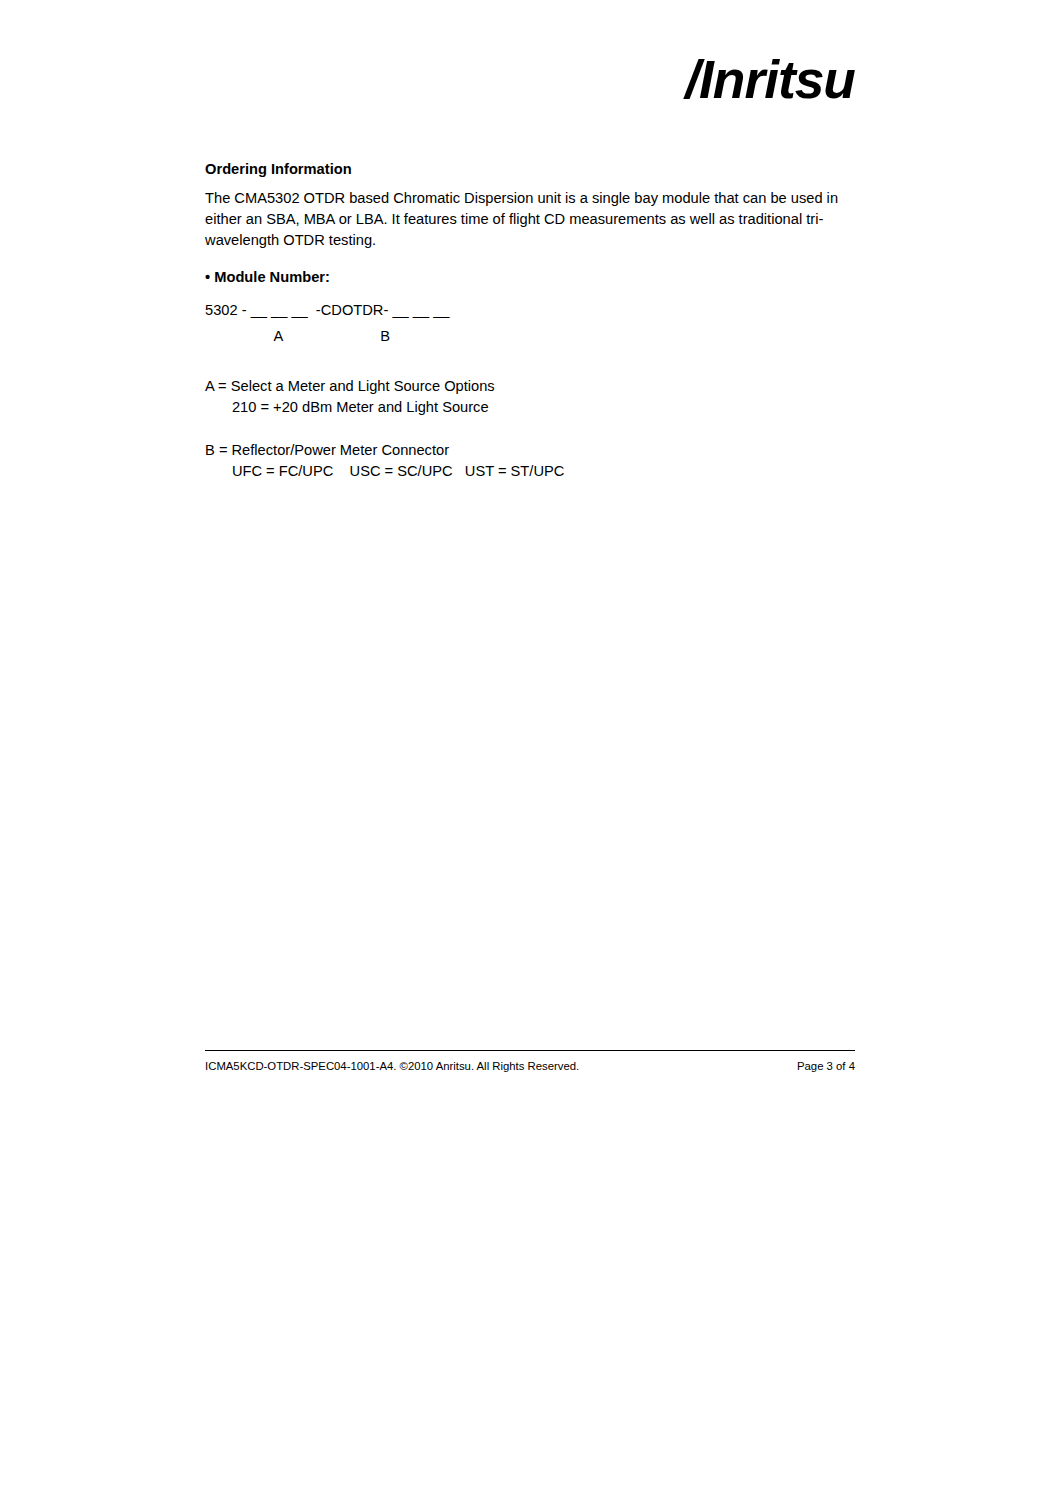/Inritsu
Ordering Information
The CMA5302 OTDR based Chromatic Dispersion unit is a single bay module that can be used in either an SBA, MBA or LBA. It features time of flight CD measurements as well as traditional tri-wavelength OTDR testing.
Module Number:
5302 - __ __ __ -CDOTDR- __ __ __
A B
A = Select a Meter and Light Source Options 210 = +20 dBm Meter and Light Source
B = Reflector/Power Meter Connector UFC = FC/UPC USC = SC/UPC UST = ST/UPC
ICMA5KCD-OTDR-SPEC04-1001-A4. ©2010 Anritsu. All Rights Reserved. Page 3 of 4